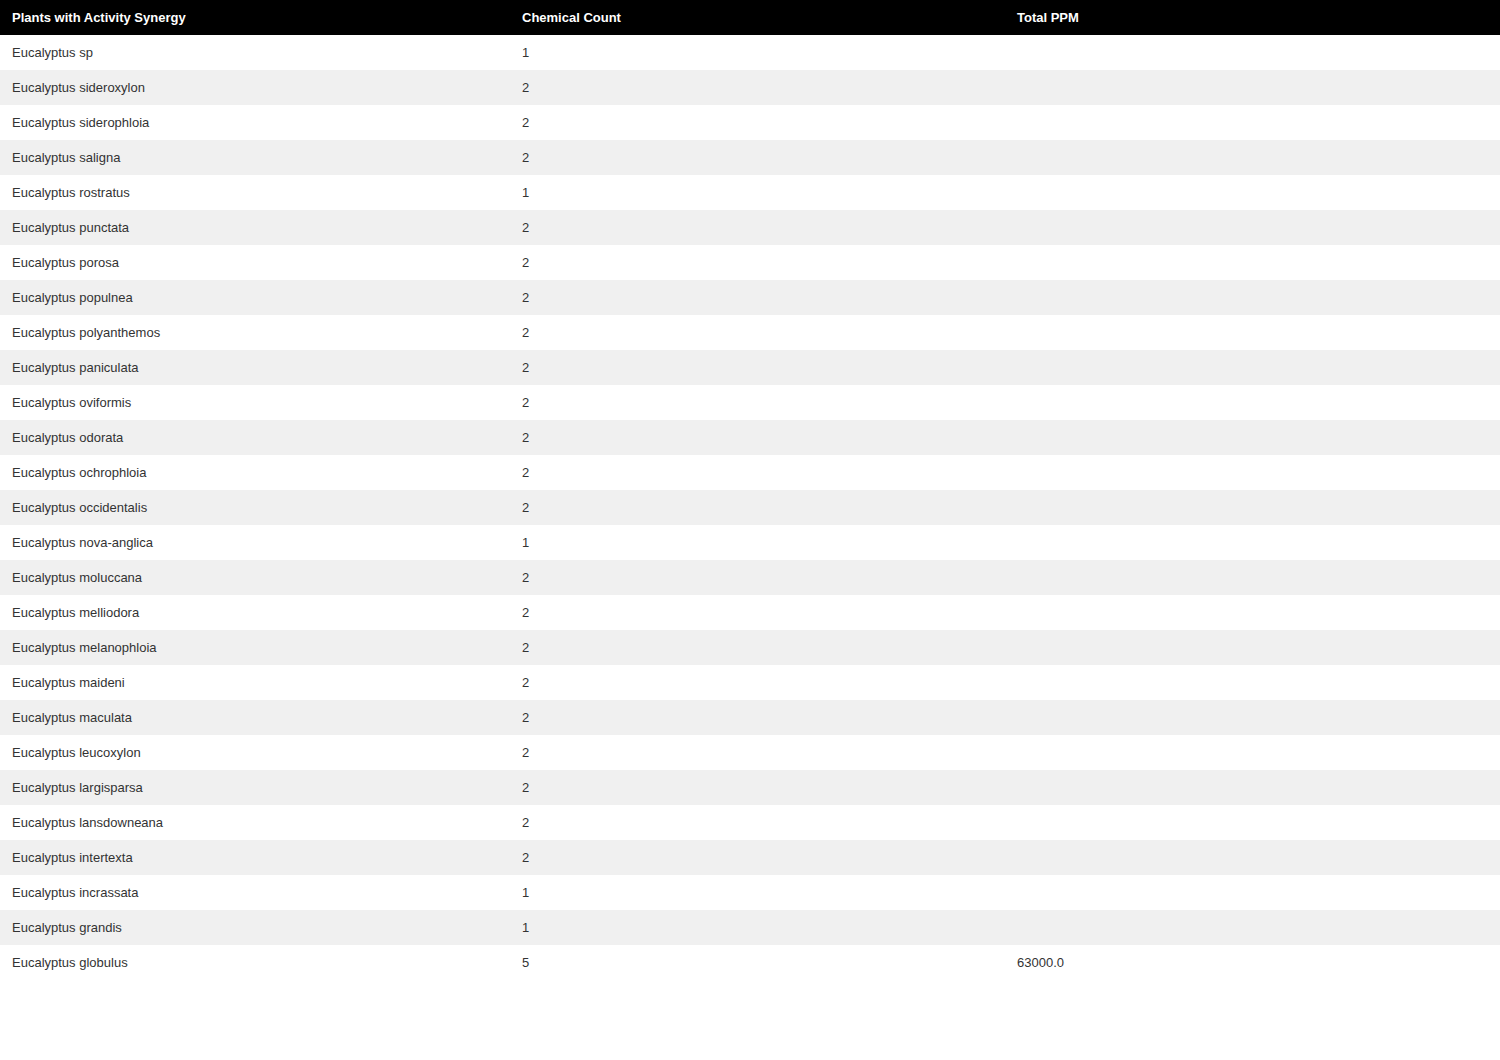| Plants with Activity Synergy | Chemical Count | Total PPM |
| --- | --- | --- |
| Eucalyptus sp | 1 | |
| Eucalyptus sideroxylon | 2 | |
| Eucalyptus siderophloia | 2 | |
| Eucalyptus saligna | 2 | |
| Eucalyptus rostratus | 1 | |
| Eucalyptus punctata | 2 | |
| Eucalyptus porosa | 2 | |
| Eucalyptus populnea | 2 | |
| Eucalyptus polyanthemos | 2 | |
| Eucalyptus paniculata | 2 | |
| Eucalyptus oviformis | 2 | |
| Eucalyptus odorata | 2 | |
| Eucalyptus ochrophloia | 2 | |
| Eucalyptus occidentalis | 2 | |
| Eucalyptus nova-anglica | 1 | |
| Eucalyptus moluccana | 2 | |
| Eucalyptus melliodora | 2 | |
| Eucalyptus melanophloia | 2 | |
| Eucalyptus maideni | 2 | |
| Eucalyptus maculata | 2 | |
| Eucalyptus leucoxylon | 2 | |
| Eucalyptus largisparsa | 2 | |
| Eucalyptus lansdowneana | 2 | |
| Eucalyptus intertexta | 2 | |
| Eucalyptus incrassata | 1 | |
| Eucalyptus grandis | 1 | |
| Eucalyptus globulus | 5 | 63000.0 |